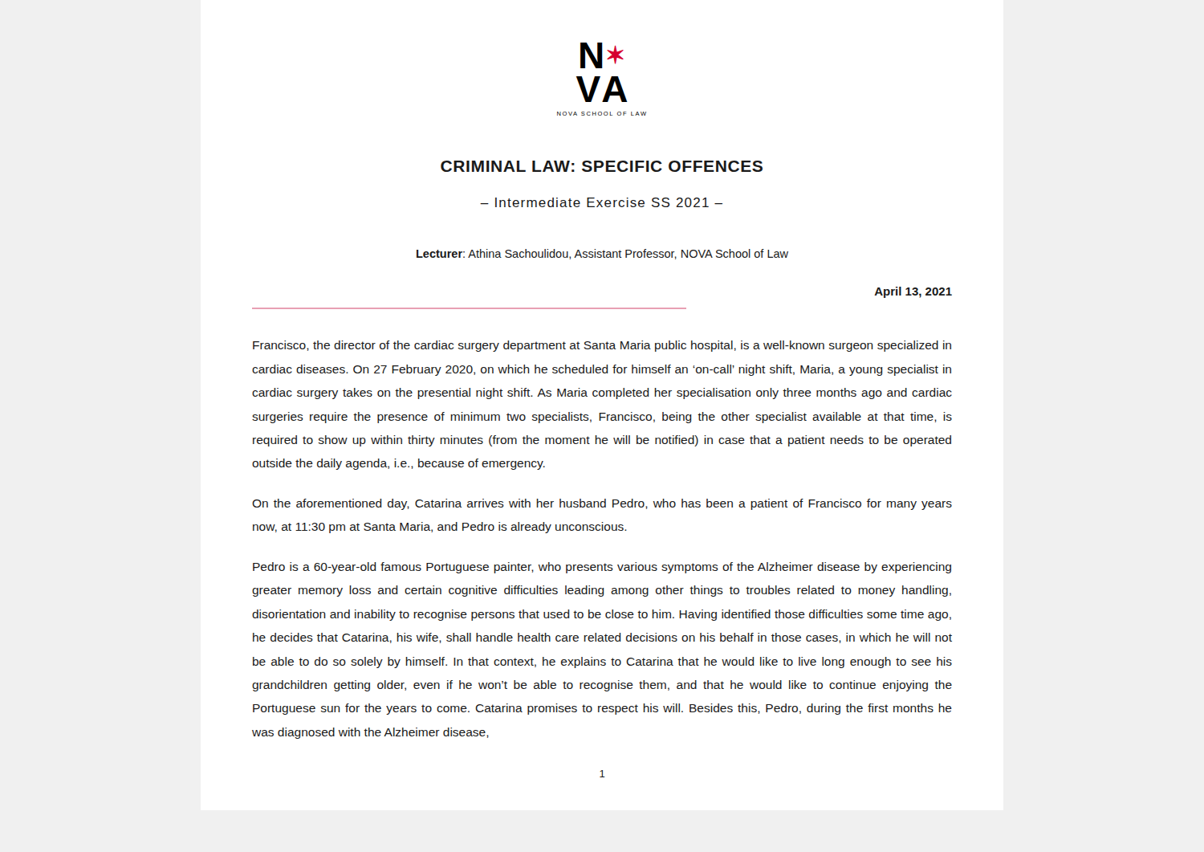N✶
VА
Nova School of Law
Criminal Law: Specific Offences
– Intermediate Exercise SS 2021 –
Lecturer: Athina Sachoulidou, Assistant Professor, NOVA School of Law
April 13, 2021
Francisco, the director of the cardiac surgery department at Santa Maria public hospital, is a well-known surgeon specialized in cardiac diseases. On 27 February 2020, on which he scheduled for himself an ‘on-call’ night shift, Maria, a young specialist in cardiac surgery takes on the presential night shift. As Maria completed her specialisation only three months ago and cardiac surgeries require the presence of minimum two specialists, Francisco, being the other specialist available at that time, is required to show up within thirty minutes (from the moment he will be notified) in case that a patient needs to be operated outside the daily agenda, i.e., because of emergency.
On the aforementioned day, Catarina arrives with her husband Pedro, who has been a patient of Francisco for many years now, at 11:30 pm at Santa Maria, and Pedro is already unconscious.
Pedro is a 60-year-old famous Portuguese painter, who presents various symptoms of the Alzheimer disease by experiencing greater memory loss and certain cognitive difficulties leading among other things to troubles related to money handling, disorientation and inability to recognise persons that used to be close to him. Having identified those difficulties some time ago, he decides that Catarina, his wife, shall handle health care related decisions on his behalf in those cases, in which he will not be able to do so solely by himself. In that context, he explains to Catarina that he would like to live long enough to see his grandchildren getting older, even if he won’t be able to recognise them, and that he would like to continue enjoying the Portuguese sun for the years to come. Catarina promises to respect his will. Besides this, Pedro, during the first months he was diagnosed with the Alzheimer disease,
1